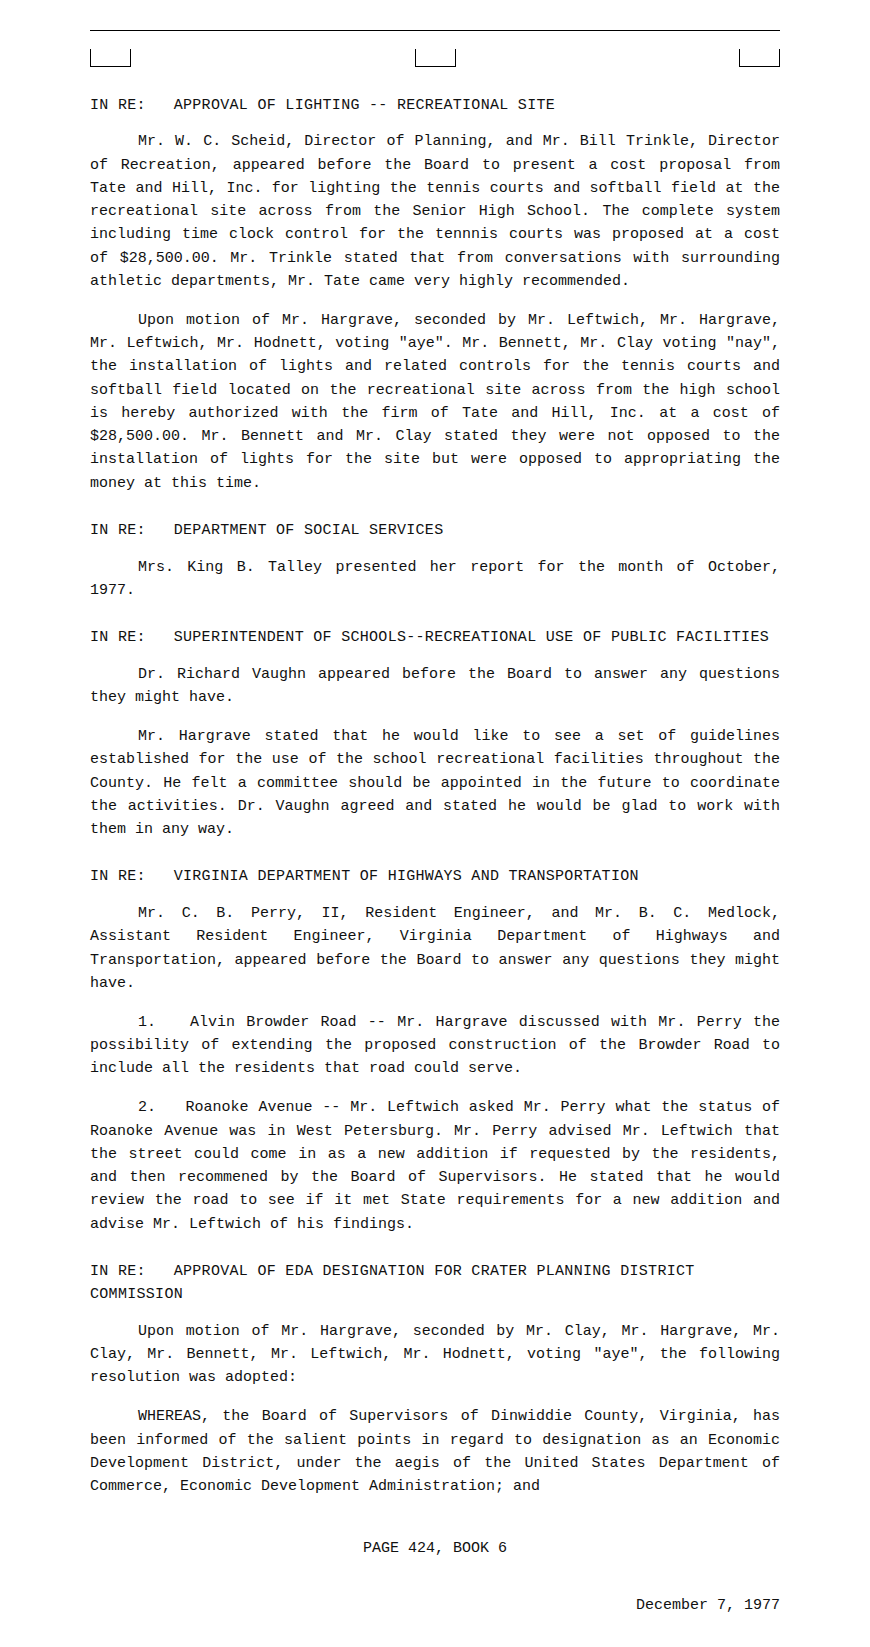IN RE: APPROVAL OF LIGHTING -- RECREATIONAL SITE
Mr. W. C. Scheid, Director of Planning, and Mr. Bill Trinkle, Director of Recreation, appeared before the Board to present a cost proposal from Tate and Hill, Inc. for lighting the tennis courts and softball field at the recreational site across from the Senior High School. The complete system including time clock control for the tennnis courts was proposed at a cost of $28,500.00. Mr. Trinkle stated that from conversations with surrounding athletic departments, Mr. Tate came very highly recommended.
Upon motion of Mr. Hargrave, seconded by Mr. Leftwich, Mr. Hargrave, Mr. Leftwich, Mr. Hodnett, voting "aye". Mr. Bennett, Mr. Clay voting "nay", the installation of lights and related controls for the tennis courts and softball field located on the recreational site across from the high school is hereby authorized with the firm of Tate and Hill, Inc. at a cost of $28,500.00. Mr. Bennett and Mr. Clay stated they were not opposed to the installation of lights for the site but were opposed to appropriating the money at this time.
IN RE: DEPARTMENT OF SOCIAL SERVICES
Mrs. King B. Talley presented her report for the month of October, 1977.
IN RE: SUPERINTENDENT OF SCHOOLS--RECREATIONAL USE OF PUBLIC FACILITIES
Dr. Richard Vaughn appeared before the Board to answer any questions they might have.
Mr. Hargrave stated that he would like to see a set of guidelines established for the use of the school recreational facilities throughout the County. He felt a committee should be appointed in the future to coordinate the activities. Dr. Vaughn agreed and stated he would be glad to work with them in any way.
IN RE: VIRGINIA DEPARTMENT OF HIGHWAYS AND TRANSPORTATION
Mr. C. B. Perry, II, Resident Engineer, and Mr. B. C. Medlock, Assistant Resident Engineer, Virginia Department of Highways and Transportation, appeared before the Board to answer any questions they might have.
1. Alvin Browder Road -- Mr. Hargrave discussed with Mr. Perry the possibility of extending the proposed construction of the Browder Road to include all the residents that road could serve.
2. Roanoke Avenue -- Mr. Leftwich asked Mr. Perry what the status of Roanoke Avenue was in West Petersburg. Mr. Perry advised Mr. Leftwich that the street could come in as a new addition if requested by the residents, and then recommened by the Board of Supervisors. He stated that he would review the road to see if it met State requirements for a new addition and advise Mr. Leftwich of his findings.
IN RE: APPROVAL OF EDA DESIGNATION FOR CRATER PLANNING DISTRICT COMMISSION
Upon motion of Mr. Hargrave, seconded by Mr. Clay, Mr. Hargrave, Mr. Clay, Mr. Bennett, Mr. Leftwich, Mr. Hodnett, voting "aye", the following resolution was adopted:
WHEREAS, the Board of Supervisors of Dinwiddie County, Virginia, has been informed of the salient points in regard to designation as an Economic Development District, under the aegis of the United States Department of Commerce, Economic Development Administration; and
PAGE 424, BOOK 6
December 7, 1977